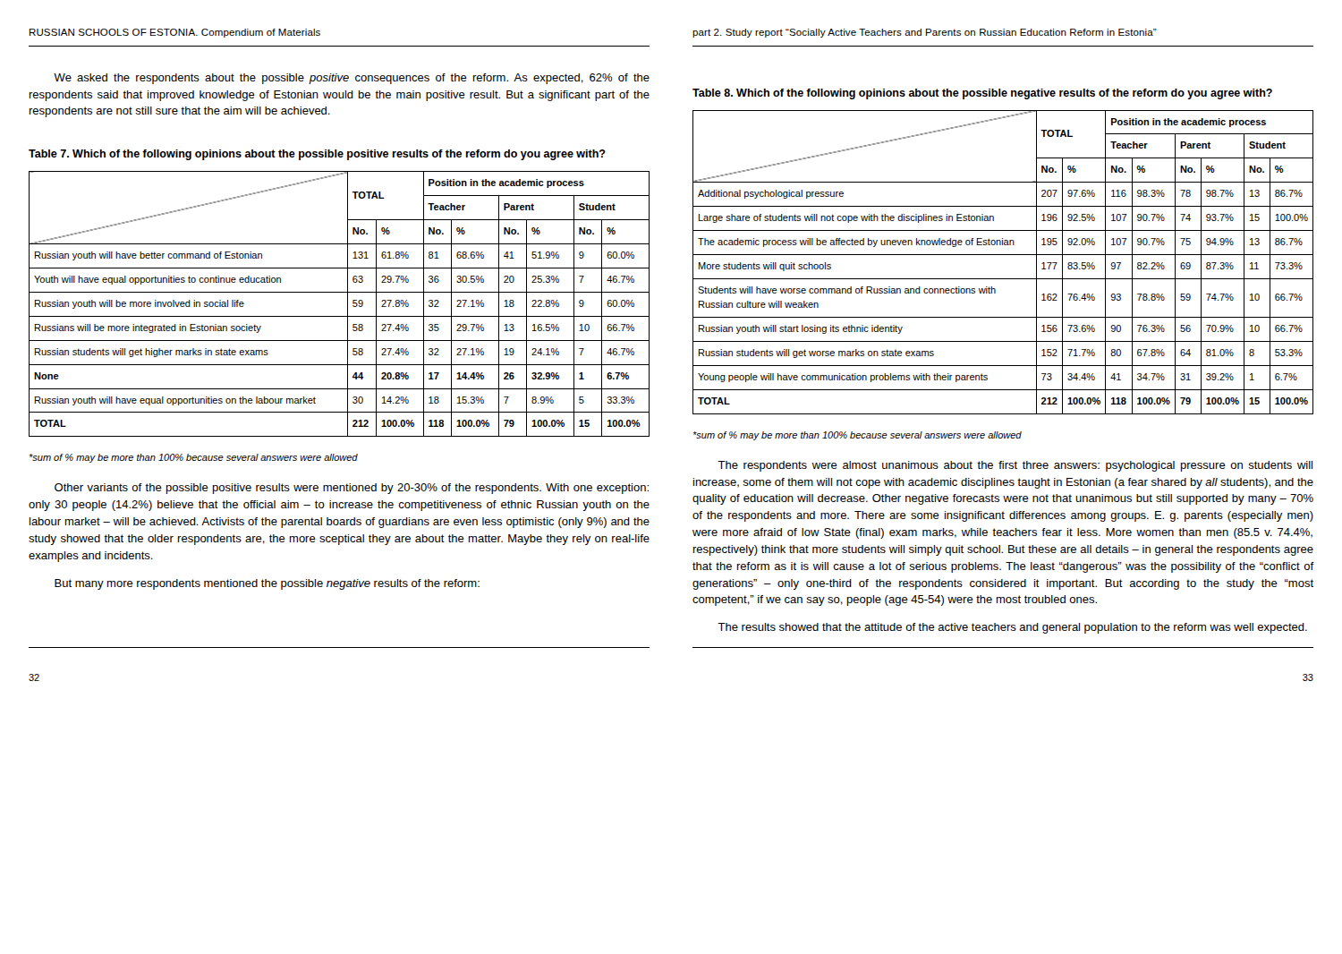RUSSIAN SCHOOLS OF ESTONIA. Compendium of Materials
We asked the respondents about the possible positive consequences of the reform. As expected, 62% of the respondents said that improved knowledge of Estonian would be the main positive result. But a significant part of the respondents are not still sure that the aim will be achieved.
Table 7. Which of the following opinions about the possible positive results of the reform do you agree with?
| | TOTAL | Position in the academic process |
| --- | --- | --- |
| Teacher | Parent | Student |
| No. | % | No. | % | No. | % | No. | % |
| Russian youth will have better command of Estonian | 131 | 61.8% | 81 | 68.6% | 41 | 51.9% | 9 | 60.0% |
| Youth will have equal opportunities to continue education | 63 | 29.7% | 36 | 30.5% | 20 | 25.3% | 7 | 46.7% |
| Russian youth will be more involved in social life | 59 | 27.8% | 32 | 27.1% | 18 | 22.8% | 9 | 60.0% |
| Russians will be more integrated in Estonian society | 58 | 27.4% | 35 | 29.7% | 13 | 16.5% | 10 | 66.7% |
| Russian students will get higher marks in state exams | 58 | 27.4% | 32 | 27.1% | 19 | 24.1% | 7 | 46.7% |
| None | 44 | 20.8% | 17 | 14.4% | 26 | 32.9% | 1 | 6.7% |
| Russian youth will have equal opportunities on the labour market | 30 | 14.2% | 18 | 15.3% | 7 | 8.9% | 5 | 33.3% |
| TOTAL | 212 | 100.0% | 118 | 100.0% | 79 | 100.0% | 15 | 100.0% |
*sum of % may be more than 100% because several answers were allowed
Other variants of the possible positive results were mentioned by 20-30% of the respondents. With one exception: only 30 people (14.2%) believe that the official aim – to increase the competitiveness of ethnic Russian youth on the labour market – will be achieved. Activists of the parental boards of guardians are even less optimistic (only 9%) and the study showed that the older respondents are, the more sceptical they are about the matter. Maybe they rely on real-life examples and incidents.
But many more respondents mentioned the possible negative results of the reform:
32
part 2. Study report “Socially Active Teachers and Parents on Russian Education Reform in Estonia”
Table 8. Which of the following opinions about the possible negative results of the reform do you agree with?
| | TOTAL | Position in the academic process |
| --- | --- | --- |
| Teacher | Parent | Student |
| No. | % | No. | % | No. | % | No. | % |
| Additional psychological pressure | 207 | 97.6% | 116 | 98.3% | 78 | 98.7% | 13 | 86.7% |
| Large share of students will not cope with the disciplines in Estonian | 196 | 92.5% | 107 | 90.7% | 74 | 93.7% | 15 | 100.0% |
| The academic process will be affected by uneven knowledge of Estonian | 195 | 92.0% | 107 | 90.7% | 75 | 94.9% | 13 | 86.7% |
| More students will quit schools | 177 | 83.5% | 97 | 82.2% | 69 | 87.3% | 11 | 73.3% |
| Students will have worse command of Russian and connections with Russian culture will weaken | 162 | 76.4% | 93 | 78.8% | 59 | 74.7% | 10 | 66.7% |
| Russian youth will start losing its ethnic identity | 156 | 73.6% | 90 | 76.3% | 56 | 70.9% | 10 | 66.7% |
| Russian students will get worse marks on state exams | 152 | 71.7% | 80 | 67.8% | 64 | 81.0% | 8 | 53.3% |
| Young people will have communication problems with their parents | 73 | 34.4% | 41 | 34.7% | 31 | 39.2% | 1 | 6.7% |
| TOTAL | 212 | 100.0% | 118 | 100.0% | 79 | 100.0% | 15 | 100.0% |
*sum of % may be more than 100% because several answers were allowed
The respondents were almost unanimous about the first three answers: psychological pressure on students will increase, some of them will not cope with academic disciplines taught in Estonian (a fear shared by all students), and the quality of education will decrease. Other negative forecasts were not that unanimous but still supported by many – 70% of the respondents and more. There are some insignificant differences among groups. E. g. parents (especially men) were more afraid of low State (final) exam marks, while teachers fear it less. More women than men (85.5 v. 74.4%, respectively) think that more students will simply quit school. But these are all details – in general the respondents agree that the reform as it is will cause a lot of serious problems. The least “dangerous” was the possibility of the “conflict of generations” – only one-third of the respondents considered it important. But according to the study the “most competent,” if we can say so, people (age 45-54) were the most troubled ones.
The results showed that the attitude of the active teachers and general population to the reform was well expected.
33